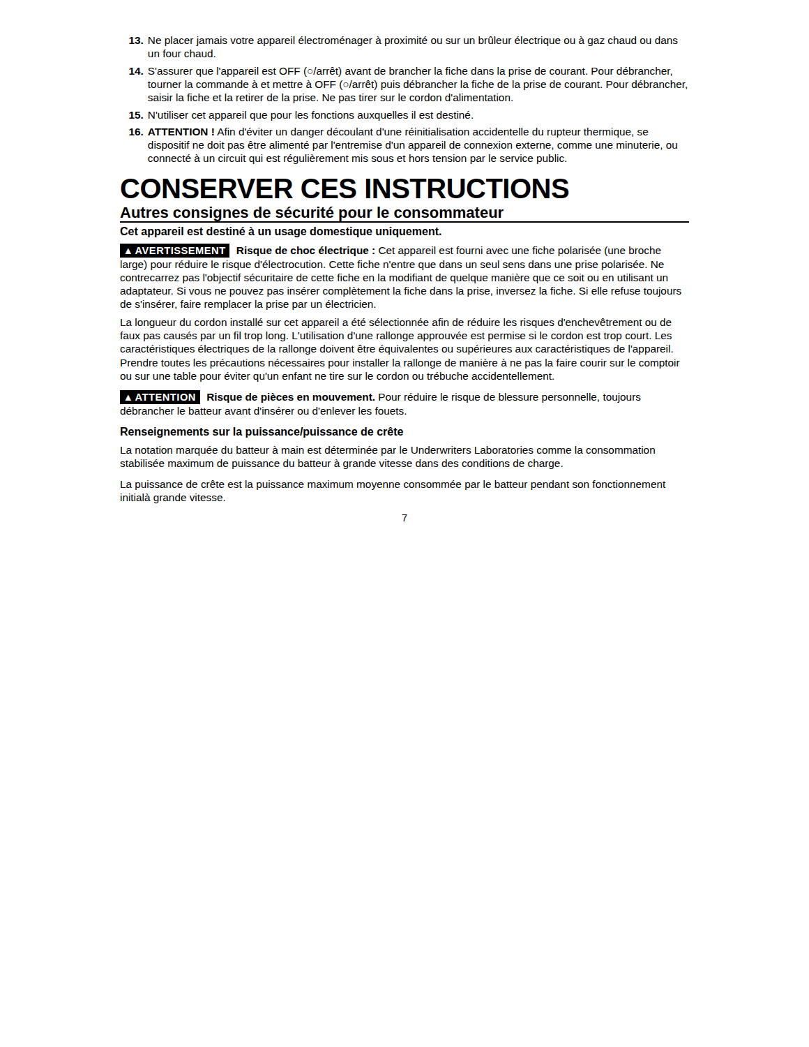13. Ne placer jamais votre appareil électroménager à proximité ou sur un brûleur électrique ou à gaz chaud ou dans un four chaud.
14. S'assurer que l'appareil est OFF (○/arrêt) avant de brancher la fiche dans la prise de courant. Pour débrancher, tourner la commande à et mettre à OFF (○/arrêt) puis débrancher la fiche de la prise de courant. Pour débrancher, saisir la fiche et la retirer de la prise. Ne pas tirer sur le cordon d'alimentation.
15. N'utiliser cet appareil que pour les fonctions auxquelles il est destiné.
16. ATTENTION ! Afin d'éviter un danger découlant d'une réinitialisation accidentelle du rupteur thermique, se dispositif ne doit pas être alimenté par l'entremise d'un appareil de connexion externe, comme une minuterie, ou connecté à un circuit qui est régulièrement mis sous et hors tension par le service public.
CONSERVER CES INSTRUCTIONS
Autres consignes de sécurité pour le consommateur
Cet appareil est destiné à un usage domestique uniquement.
▲AVERTISSEMENT Risque de choc électrique : Cet appareil est fourni avec une fiche polarisée (une broche large) pour réduire le risque d'électrocution. Cette fiche n'entre que dans un seul sens dans une prise polarisée. Ne contrecarrez pas l'objectif sécuritaire de cette fiche en la modifiant de quelque manière que ce soit ou en utilisant un adaptateur. Si vous ne pouvez pas insérer complètement la fiche dans la prise, inversez la fiche. Si elle refuse toujours de s'insérer, faire remplacer la prise par un électricien.
La longueur du cordon installé sur cet appareil a été sélectionnée afin de réduire les risques d'enchevêtrement ou de faux pas causés par un fil trop long. L'utilisation d'une rallonge approuvée est permise si le cordon est trop court. Les caractéristiques électriques de la rallonge doivent être équivalentes ou supérieures aux caractéristiques de l'appareil. Prendre toutes les précautions nécessaires pour installer la rallonge de manière à ne pas la faire courir sur le comptoir ou sur une table pour éviter qu'un enfant ne tire sur le cordon ou trébuche accidentellement.
▲ATTENTION Risque de pièces en mouvement. Pour réduire le risque de blessure personnelle, toujours débrancher le batteur avant d'insérer ou d'enlever les fouets.
Renseignements sur la puissance/puissance de crête
La notation marquée du batteur à main est déterminée par le Underwriters Laboratories comme la consommation stabilisée maximum de puissance du batteur à grande vitesse dans des conditions de charge.
La puissance de crête est la puissance maximum moyenne consommée par le batteur pendant son fonctionnement initialà grande vitesse.
7